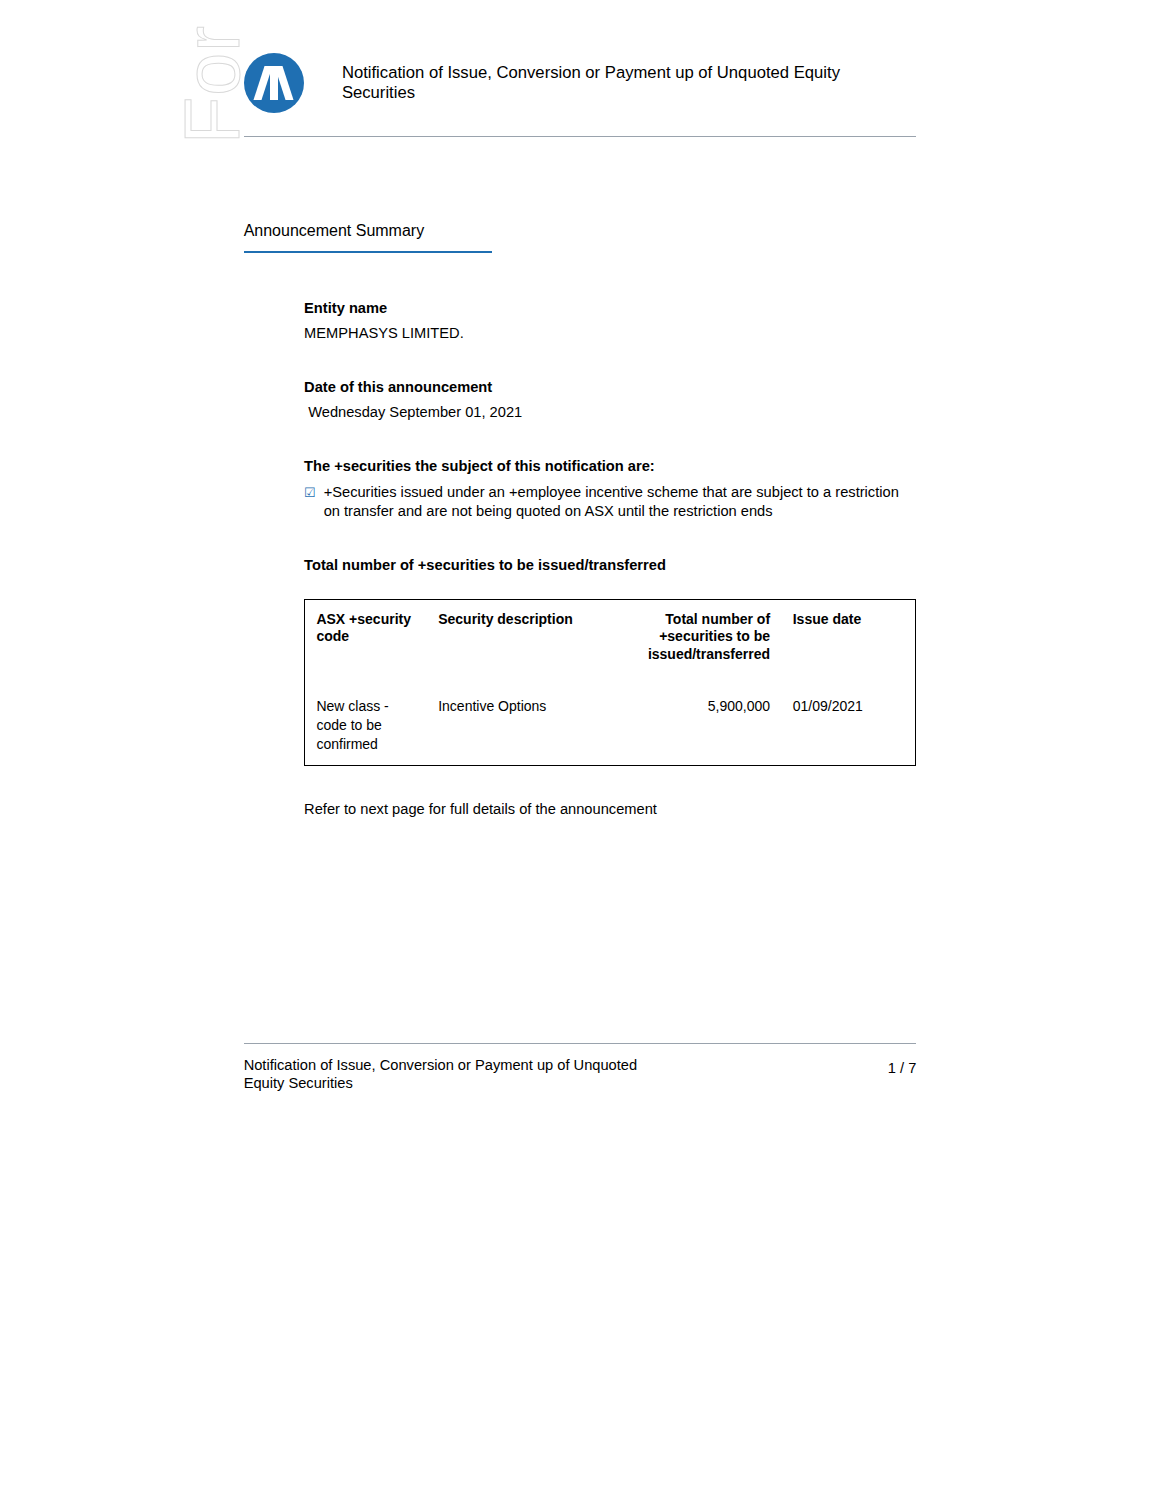For personal use only
Notification of Issue, Conversion or Payment up of Unquoted Equity Securities
Announcement Summary
Entity name
MEMPHASYS LIMITED.
Date of this announcement
Wednesday September 01, 2021
The +securities the subject of this notification are:
☑ +Securities issued under an +employee incentive scheme that are subject to a restriction on transfer and are not being quoted on ASX until the restriction ends
Total number of +securities to be issued/transferred
| ASX +security code | Security description | Total number of +securities to be issued/transferred | Issue date |
| --- | --- | --- | --- |
| New class - code to be confirmed | Incentive Options | 5,900,000 | 01/09/2021 |
Refer to next page for full details of the announcement
Notification of Issue, Conversion or Payment up of Unquoted
Equity Securities
1 / 7